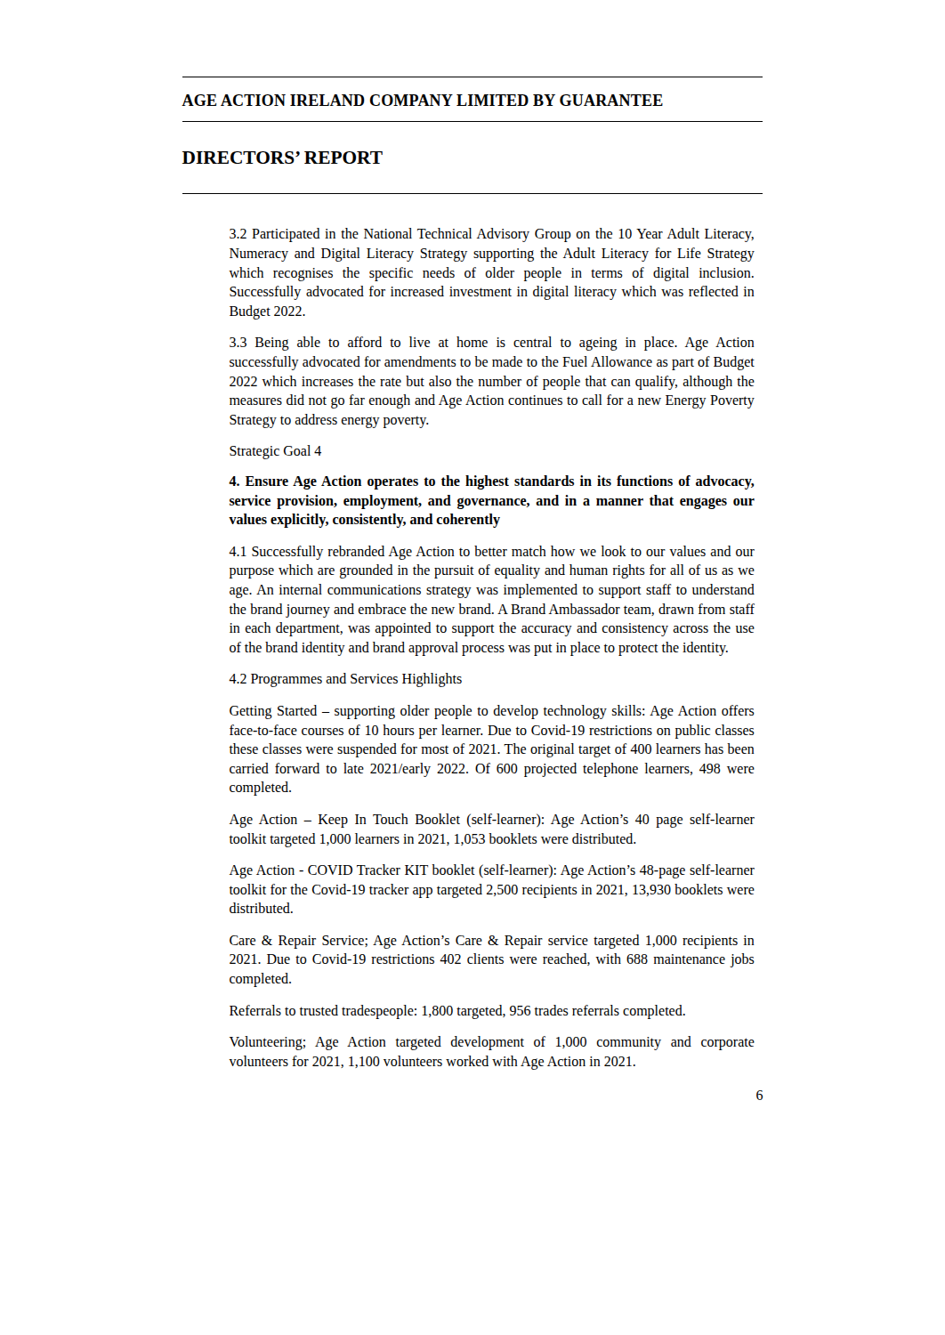AGE ACTION IRELAND COMPANY LIMITED BY GUARANTEE
DIRECTORS’ REPORT
3.2 Participated in the National Technical Advisory Group on the 10 Year Adult Literacy, Numeracy and Digital Literacy Strategy supporting the Adult Literacy for Life Strategy which recognises the specific needs of older people in terms of digital inclusion. Successfully advocated for increased investment in digital literacy which was reflected in Budget 2022.
3.3 Being able to afford to live at home is central to ageing in place. Age Action successfully advocated for amendments to be made to the Fuel Allowance as part of Budget 2022 which increases the rate but also the number of people that can qualify, although the measures did not go far enough and Age Action continues to call for a new Energy Poverty Strategy to address energy poverty.
Strategic Goal 4
4. Ensure Age Action operates to the highest standards in its functions of advocacy, service provision, employment, and governance, and in a manner that engages our values explicitly, consistently, and coherently
4.1 Successfully rebranded Age Action to better match how we look to our values and our purpose which are grounded in the pursuit of equality and human rights for all of us as we age. An internal communications strategy was implemented to support staff to understand the brand journey and embrace the new brand. A Brand Ambassador team, drawn from staff in each department, was appointed to support the accuracy and consistency across the use of the brand identity and brand approval process was put in place to protect the identity.
4.2 Programmes and Services Highlights
Getting Started – supporting older people to develop technology skills: Age Action offers face-to-face courses of 10 hours per learner. Due to Covid-19 restrictions on public classes these classes were suspended for most of 2021. The original target of 400 learners has been carried forward to late 2021/early 2022. Of 600 projected telephone learners, 498 were completed.
Age Action – Keep In Touch Booklet (self-learner): Age Action’s 40 page self-learner toolkit targeted 1,000 learners in 2021, 1,053 booklets were distributed.
Age Action - COVID Tracker KIT booklet (self-learner): Age Action’s 48-page self-learner toolkit for the Covid-19 tracker app targeted 2,500 recipients in 2021, 13,930 booklets were distributed.
Care & Repair Service; Age Action’s Care & Repair service targeted 1,000 recipients in 2021. Due to Covid-19 restrictions 402 clients were reached, with 688 maintenance jobs completed.
Referrals to trusted tradespeople: 1,800 targeted, 956 trades referrals completed.
Volunteering; Age Action targeted development of 1,000 community and corporate volunteers for 2021, 1,100 volunteers worked with Age Action in 2021.
6